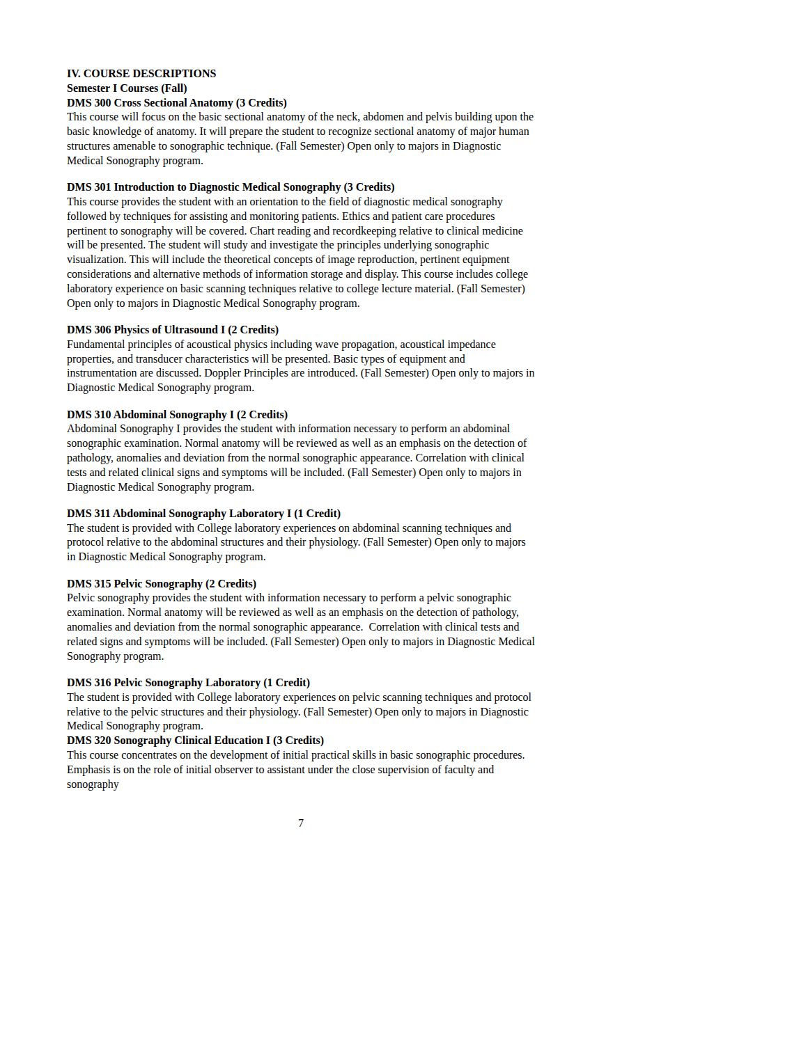IV. COURSE DESCRIPTIONS
Semester I Courses (Fall)
DMS 300 Cross Sectional Anatomy (3 Credits)
This course will focus on the basic sectional anatomy of the neck, abdomen and pelvis building upon the basic knowledge of anatomy. It will prepare the student to recognize sectional anatomy of major human structures amenable to sonographic technique. (Fall Semester) Open only to majors in Diagnostic Medical Sonography program.
DMS 301 Introduction to Diagnostic Medical Sonography (3 Credits)
This course provides the student with an orientation to the field of diagnostic medical sonography followed by techniques for assisting and monitoring patients. Ethics and patient care procedures pertinent to sonography will be covered. Chart reading and recordkeeping relative to clinical medicine will be presented. The student will study and investigate the principles underlying sonographic visualization. This will include the theoretical concepts of image reproduction, pertinent equipment considerations and alternative methods of information storage and display. This course includes college laboratory experience on basic scanning techniques relative to college lecture material. (Fall Semester) Open only to majors in Diagnostic Medical Sonography program.
DMS 306 Physics of Ultrasound I (2 Credits)
Fundamental principles of acoustical physics including wave propagation, acoustical impedance properties, and transducer characteristics will be presented. Basic types of equipment and instrumentation are discussed. Doppler Principles are introduced. (Fall Semester) Open only to majors in Diagnostic Medical Sonography program.
DMS 310 Abdominal Sonography I (2 Credits)
Abdominal Sonography I provides the student with information necessary to perform an abdominal sonographic examination. Normal anatomy will be reviewed as well as an emphasis on the detection of pathology, anomalies and deviation from the normal sonographic appearance. Correlation with clinical tests and related clinical signs and symptoms will be included. (Fall Semester) Open only to majors in Diagnostic Medical Sonography program.
DMS 311 Abdominal Sonography Laboratory I (1 Credit)
The student is provided with College laboratory experiences on abdominal scanning techniques and protocol relative to the abdominal structures and their physiology. (Fall Semester) Open only to majors in Diagnostic Medical Sonography program.
DMS 315 Pelvic Sonography (2 Credits)
Pelvic sonography provides the student with information necessary to perform a pelvic sonographic examination. Normal anatomy will be reviewed as well as an emphasis on the detection of pathology, anomalies and deviation from the normal sonographic appearance. Correlation with clinical tests and related signs and symptoms will be included. (Fall Semester) Open only to majors in Diagnostic Medical Sonography program.
DMS 316 Pelvic Sonography Laboratory (1 Credit)
The student is provided with College laboratory experiences on pelvic scanning techniques and protocol relative to the pelvic structures and their physiology. (Fall Semester) Open only to majors in Diagnostic Medical Sonography program.
DMS 320 Sonography Clinical Education I (3 Credits)
This course concentrates on the development of initial practical skills in basic sonographic procedures. Emphasis is on the role of initial observer to assistant under the close supervision of faculty and sonography
7